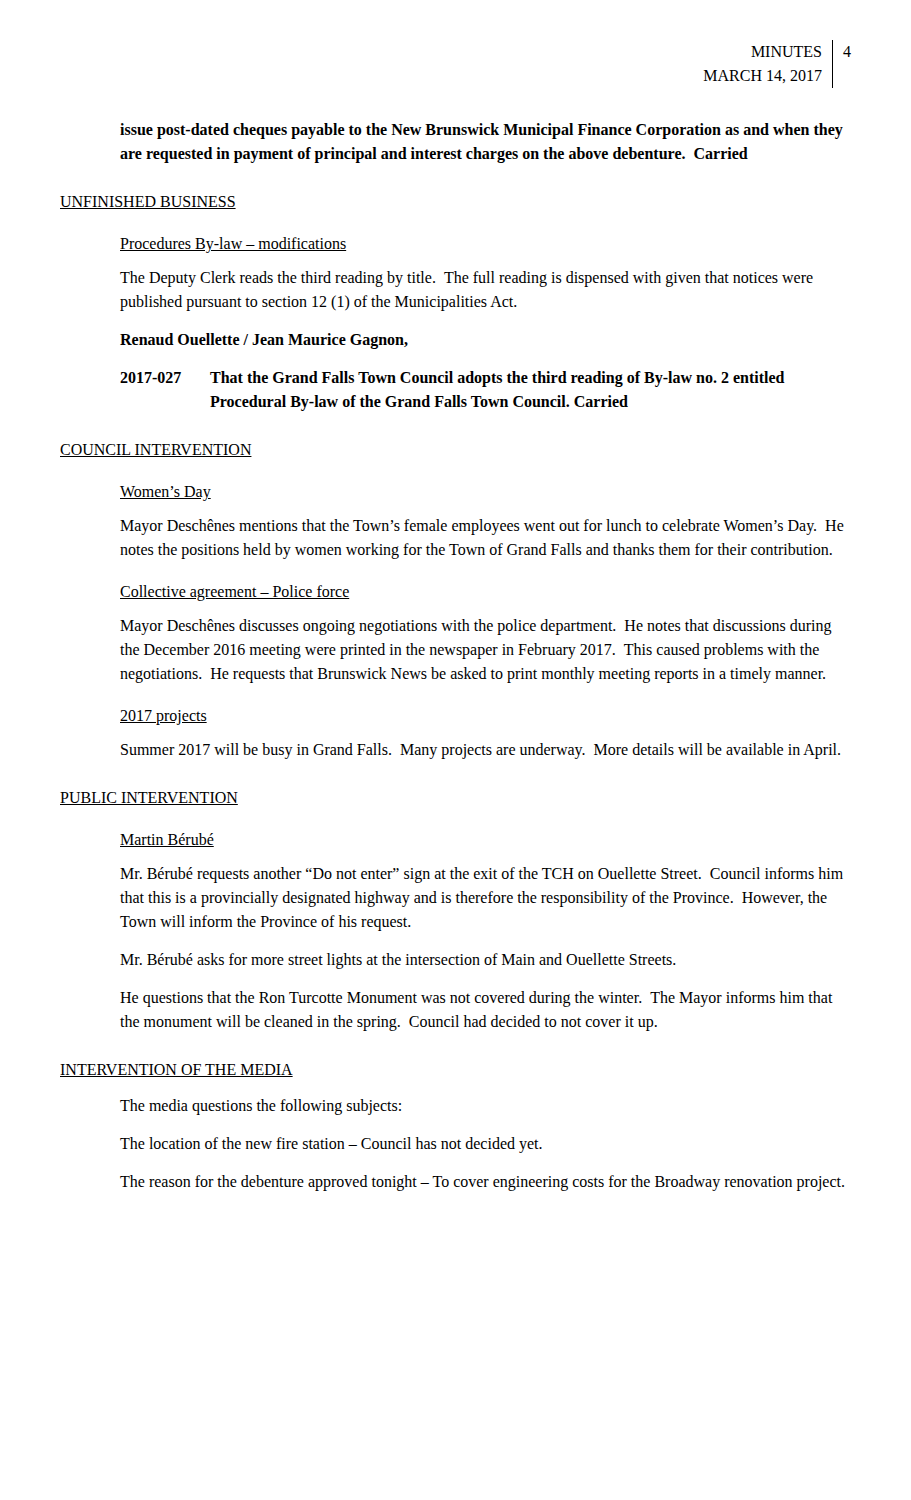MINUTES
MARCH 14, 20174
issue post-dated cheques payable to the New Brunswick Municipal Finance Corporation as and when they are requested in payment of principal and interest charges on the above debenture. Carried
UNFINISHED BUSINESS
Procedures By-law – modifications
The Deputy Clerk reads the third reading by title. The full reading is dispensed with given that notices were published pursuant to section 12 (1) of the Municipalities Act.
Renaud Ouellette / Jean Maurice Gagnon,
2017-027
That the Grand Falls Town Council adopts the third reading of By-law no. 2 entitled Procedural By-law of the Grand Falls Town Council. Carried
COUNCIL INTERVENTION
Women’s Day
Mayor Deschênes mentions that the Town’s female employees went out for lunch to celebrate Women’s Day. He notes the positions held by women working for the Town of Grand Falls and thanks them for their contribution.
Collective agreement – Police force
Mayor Deschênes discusses ongoing negotiations with the police department. He notes that discussions during the December 2016 meeting were printed in the newspaper in February 2017. This caused problems with the negotiations. He requests that Brunswick News be asked to print monthly meeting reports in a timely manner.
2017 projects
Summer 2017 will be busy in Grand Falls. Many projects are underway. More details will be available in April.
PUBLIC INTERVENTION
Martin Bérubé
Mr. Bérubé requests another “Do not enter” sign at the exit of the TCH on Ouellette Street. Council informs him that this is a provincially designated highway and is therefore the responsibility of the Province. However, the Town will inform the Province of his request.
Mr. Bérubé asks for more street lights at the intersection of Main and Ouellette Streets.
He questions that the Ron Turcotte Monument was not covered during the winter. The Mayor informs him that the monument will be cleaned in the spring. Council had decided to not cover it up.
INTERVENTION OF THE MEDIA
The media questions the following subjects:
The location of the new fire station – Council has not decided yet.
The reason for the debenture approved tonight – To cover engineering costs for the Broadway renovation project.